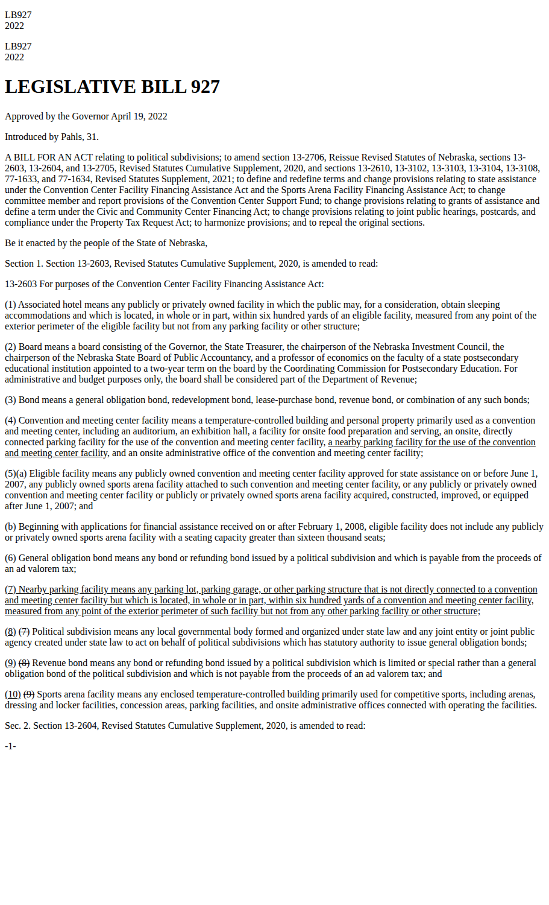LB927
2022
LB927
2022
LEGISLATIVE BILL 927
Approved by the Governor April 19, 2022
Introduced by Pahls, 31.
A BILL FOR AN ACT relating to political subdivisions; to amend section 13-2706, Reissue Revised Statutes of Nebraska, sections 13-2603, 13-2604, and 13-2705, Revised Statutes Cumulative Supplement, 2020, and sections 13-2610, 13-3102, 13-3103, 13-3104, 13-3108, 77-1633, and 77-1634, Revised Statutes Supplement, 2021; to define and redefine terms and change provisions relating to state assistance under the Convention Center Facility Financing Assistance Act and the Sports Arena Facility Financing Assistance Act; to change committee member and report provisions of the Convention Center Support Fund; to change provisions relating to grants of assistance and define a term under the Civic and Community Center Financing Act; to change provisions relating to joint public hearings, postcards, and compliance under the Property Tax Request Act; to harmonize provisions; and to repeal the original sections.
Be it enacted by the people of the State of Nebraska,
Section 1. Section 13-2603, Revised Statutes Cumulative Supplement, 2020, is amended to read:
13-2603 For purposes of the Convention Center Facility Financing Assistance Act:
(1) Associated hotel means any publicly or privately owned facility in which the public may, for a consideration, obtain sleeping accommodations and which is located, in whole or in part, within six hundred yards of an eligible facility, measured from any point of the exterior perimeter of the eligible facility but not from any parking facility or other structure;
(2) Board means a board consisting of the Governor, the State Treasurer, the chairperson of the Nebraska Investment Council, the chairperson of the Nebraska State Board of Public Accountancy, and a professor of economics on the faculty of a state postsecondary educational institution appointed to a two-year term on the board by the Coordinating Commission for Postsecondary Education. For administrative and budget purposes only, the board shall be considered part of the Department of Revenue;
(3) Bond means a general obligation bond, redevelopment bond, lease-purchase bond, revenue bond, or combination of any such bonds;
(4) Convention and meeting center facility means a temperature-controlled building and personal property primarily used as a convention and meeting center, including an auditorium, an exhibition hall, a facility for onsite food preparation and serving, an onsite, directly connected parking facility for the use of the convention and meeting center facility, a nearby parking facility for the use of the convention and meeting center facility, and an onsite administrative office of the convention and meeting center facility;
(5)(a) Eligible facility means any publicly owned convention and meeting center facility approved for state assistance on or before June 1, 2007, any publicly owned sports arena facility attached to such convention and meeting center facility, or any publicly or privately owned convention and meeting center facility or publicly or privately owned sports arena facility acquired, constructed, improved, or equipped after June 1, 2007; and
(b) Beginning with applications for financial assistance received on or after February 1, 2008, eligible facility does not include any publicly or privately owned sports arena facility with a seating capacity greater than sixteen thousand seats;
(6) General obligation bond means any bond or refunding bond issued by a political subdivision and which is payable from the proceeds of an ad valorem tax;
(7) Nearby parking facility means any parking lot, parking garage, or other parking structure that is not directly connected to a convention and meeting center facility but which is located, in whole or in part, within six hundred yards of a convention and meeting center facility, measured from any point of the exterior perimeter of such facility but not from any other parking facility or other structure;
(8) (7) Political subdivision means any local governmental body formed and organized under state law and any joint entity or joint public agency created under state law to act on behalf of political subdivisions which has statutory authority to issue general obligation bonds;
(9) (8) Revenue bond means any bond or refunding bond issued by a political subdivision which is limited or special rather than a general obligation bond of the political subdivision and which is not payable from the proceeds of an ad valorem tax; and
(10) (9) Sports arena facility means any enclosed temperature-controlled building primarily used for competitive sports, including arenas, dressing and locker facilities, concession areas, parking facilities, and onsite administrative offices connected with operating the facilities.
Sec. 2. Section 13-2604, Revised Statutes Cumulative Supplement, 2020, is amended to read:
-1-